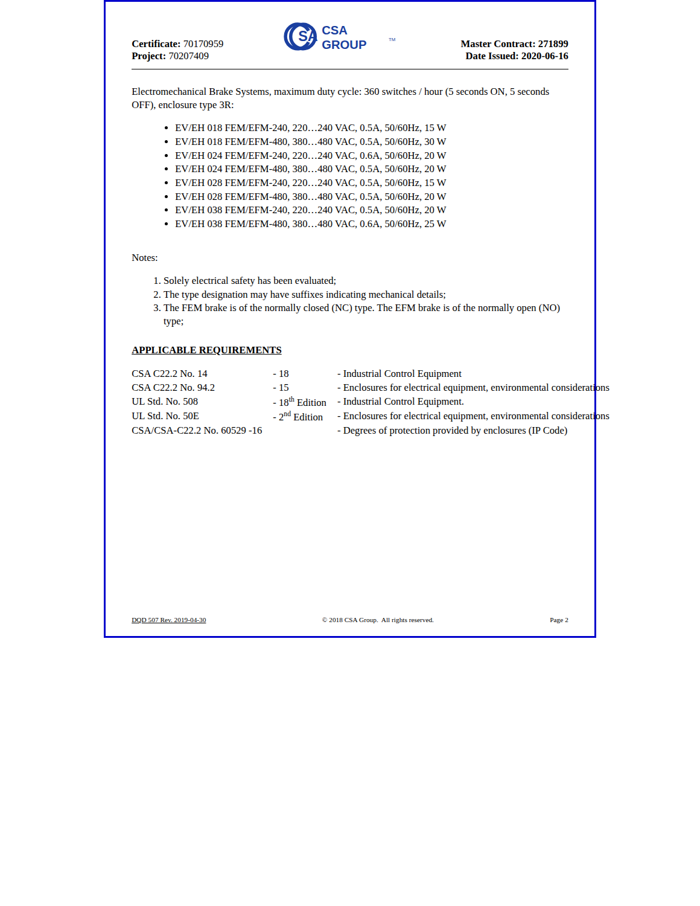Certificate: 70170959
Project: 70207409
Master Contract: 271899
Date Issued: 2020-06-16
Electromechanical Brake Systems, maximum duty cycle: 360 switches / hour (5 seconds ON, 5 seconds OFF), enclosure type 3R:
EV/EH 018 FEM/EFM-240, 220…240 VAC, 0.5A, 50/60Hz, 15 W
EV/EH 018 FEM/EFM-480, 380…480 VAC, 0.5A, 50/60Hz, 30 W
EV/EH 024 FEM/EFM-240, 220…240 VAC, 0.6A, 50/60Hz, 20 W
EV/EH 024 FEM/EFM-480, 380…480 VAC, 0.5A, 50/60Hz, 20 W
EV/EH 028 FEM/EFM-240, 220…240 VAC, 0.5A, 50/60Hz, 15 W
EV/EH 028 FEM/EFM-480, 380…480 VAC, 0.5A, 50/60Hz, 20 W
EV/EH 038 FEM/EFM-240, 220…240 VAC, 0.5A, 50/60Hz, 20 W
EV/EH 038 FEM/EFM-480, 380…480 VAC, 0.6A, 50/60Hz, 25 W
Notes:
Solely electrical safety has been evaluated;
The type designation may have suffixes indicating mechanical details;
The FEM brake is of the normally closed (NC) type. The EFM brake is of the normally open (NO) type;
APPLICABLE REQUIREMENTS
| CSA C22.2 No. 14 | - 18 | - Industrial Control Equipment |
| CSA C22.2 No. 94.2 | - 15 | - Enclosures for electrical equipment, environmental considerations |
| UL Std. No. 508 | - 18 th Edition | - Industrial Control Equipment. |
| UL Std. No. 50E | - 2 nd Edition | - Enclosures for electrical equipment, environmental considerations |
| CSA/CSA-C22.2 No. 60529 -16 | | - Degrees of protection provided by enclosures (IP Code) |
DQD 507 Rev. 2019-04-30
© 2018 CSA Group. All rights reserved.
Page 2